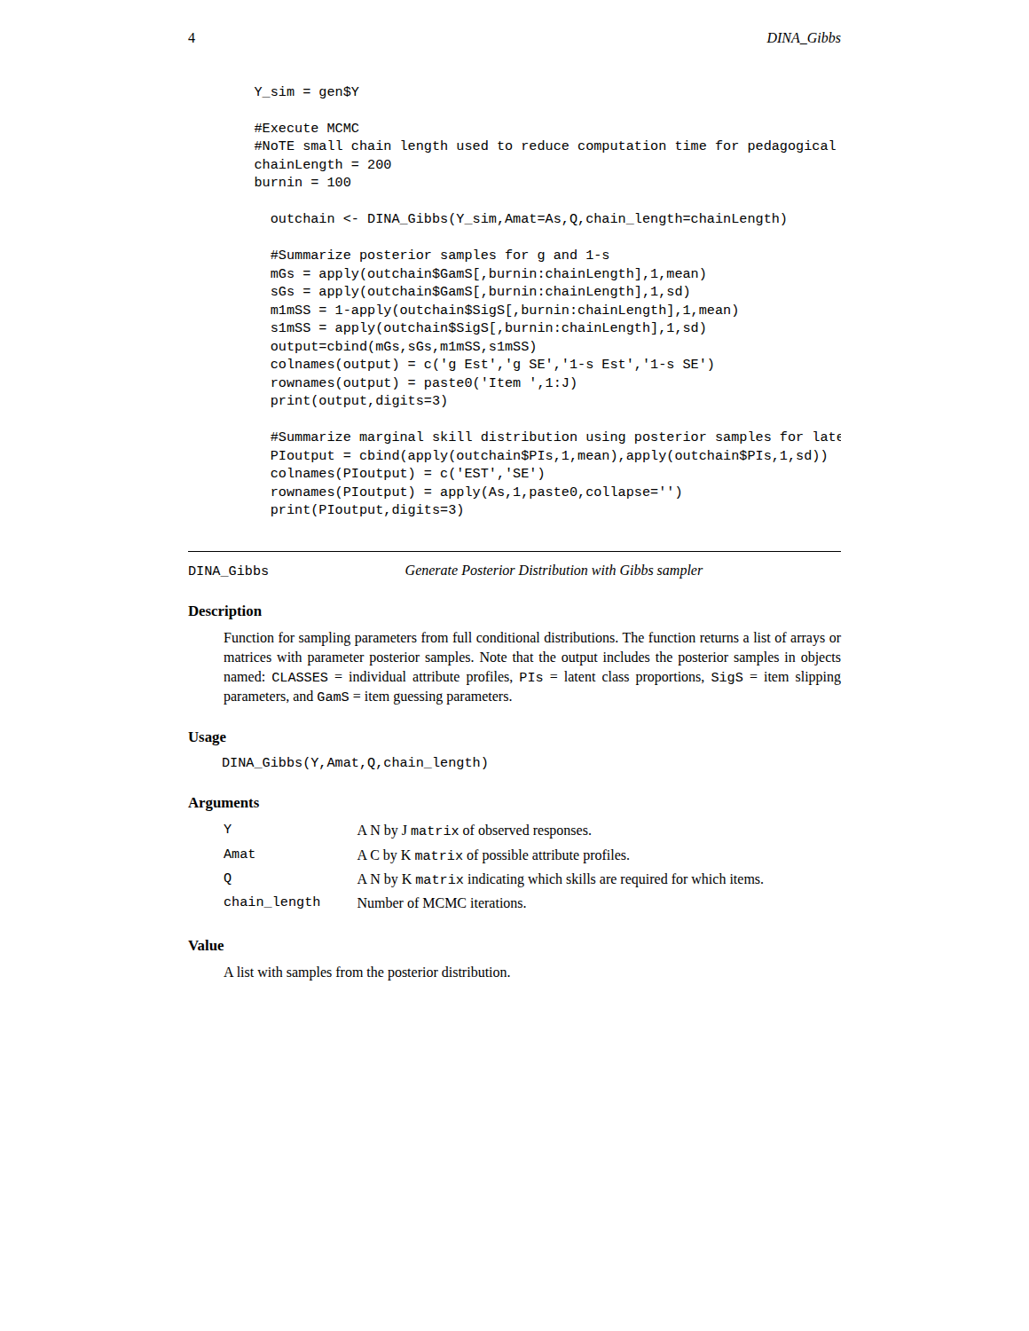4 DINA_Gibbs
    Y_sim = gen$Y

    #Execute MCMC
    #NoTE small chain length used to reduce computation time for pedagogical example.
    chainLength = 200
    burnin = 100

      outchain <- DINA_Gibbs(Y_sim,Amat=As,Q,chain_length=chainLength)

      #Summarize posterior samples for g and 1-s
      mGs = apply(outchain$GamS[,burnin:chainLength],1,mean)
      sGs = apply(outchain$GamS[,burnin:chainLength],1,sd)
      m1mSS = 1-apply(outchain$SigS[,burnin:chainLength],1,mean)
      s1mSS = apply(outchain$SigS[,burnin:chainLength],1,sd)
      output=cbind(mGs,sGs,m1mSS,s1mSS)
      colnames(output) = c('g Est','g SE','1-s Est','1-s SE')
      rownames(output) = paste0('Item ',1:J)
      print(output,digits=3)

      #Summarize marginal skill distribution using posterior samples for latent class proportions
      PIoutput = cbind(apply(outchain$PIs,1,mean),apply(outchain$PIs,1,sd))
      colnames(PIoutput) = c('EST','SE')
      rownames(PIoutput) = apply(As,1,paste0,collapse='')
      print(PIoutput,digits=3)
DINA_Gibbs Generate Posterior Distribution with Gibbs sampler
Description
Function for sampling parameters from full conditional distributions. The function returns a list of arrays or matrices with parameter posterior samples. Note that the output includes the posterior samples in objects named: CLASSES = individual attribute profiles, PIs = latent class proportions, SigS = item slipping parameters, and GamS = item guessing parameters.
Usage
DINA_Gibbs(Y,Amat,Q,chain_length)
Arguments
| Y | A N by J matrix of observed responses. |
| Amat | A C by K matrix of possible attribute profiles. |
| Q | A N by K matrix indicating which skills are required for which items. |
| chain_length | Number of MCMC iterations. |
Value
A list with samples from the posterior distribution.